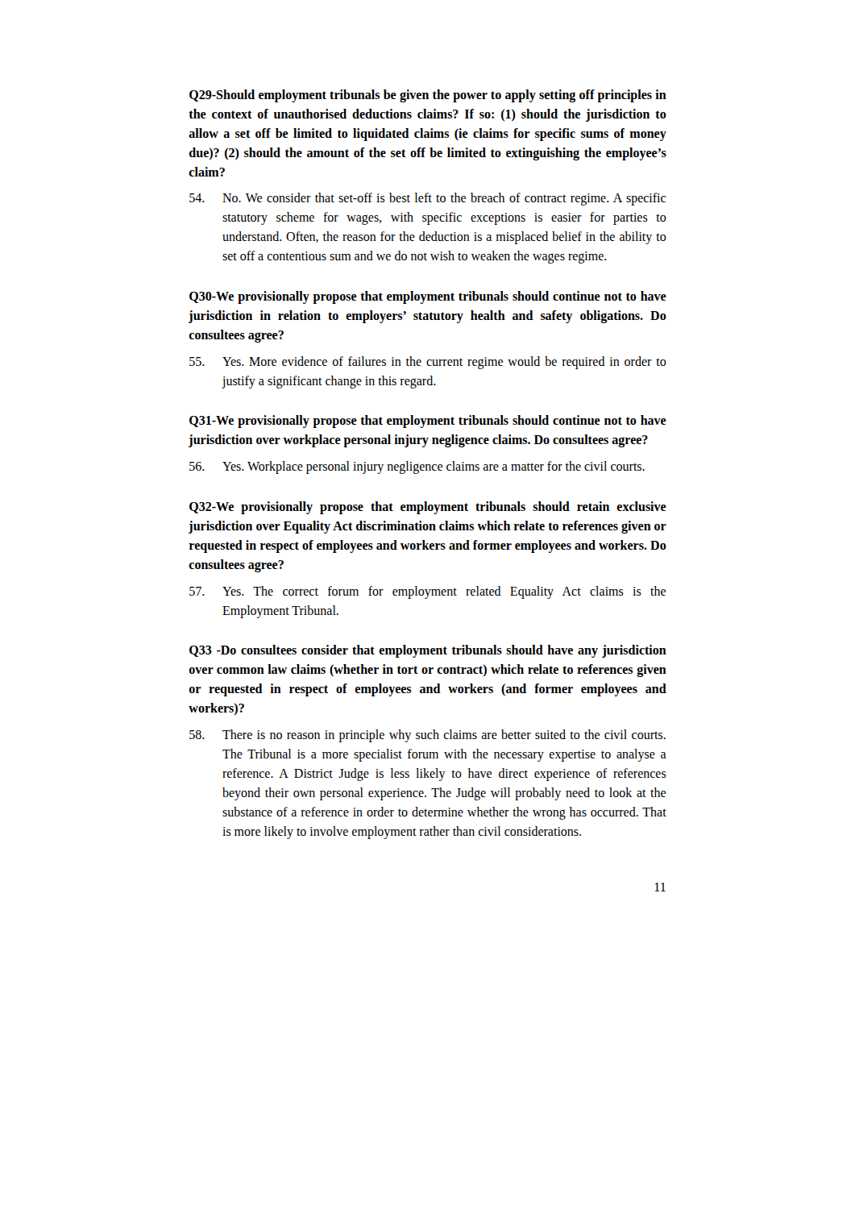Q29-Should employment tribunals be given the power to apply setting off principles in the context of unauthorised deductions claims? If so: (1) should the jurisdiction to allow a set off be limited to liquidated claims (ie claims for specific sums of money due)? (2) should the amount of the set off be limited to extinguishing the employee’s claim?
54. No. We consider that set-off is best left to the breach of contract regime. A specific statutory scheme for wages, with specific exceptions is easier for parties to understand. Often, the reason for the deduction is a misplaced belief in the ability to set off a contentious sum and we do not wish to weaken the wages regime.
Q30-We provisionally propose that employment tribunals should continue not to have jurisdiction in relation to employers’ statutory health and safety obligations. Do consultees agree?
55. Yes. More evidence of failures in the current regime would be required in order to justify a significant change in this regard.
Q31-We provisionally propose that employment tribunals should continue not to have jurisdiction over workplace personal injury negligence claims. Do consultees agree?
56. Yes. Workplace personal injury negligence claims are a matter for the civil courts.
Q32-We provisionally propose that employment tribunals should retain exclusive jurisdiction over Equality Act discrimination claims which relate to references given or requested in respect of employees and workers and former employees and workers. Do consultees agree?
57. Yes. The correct forum for employment related Equality Act claims is the Employment Tribunal.
Q33 -Do consultees consider that employment tribunals should have any jurisdiction over common law claims (whether in tort or contract) which relate to references given or requested in respect of employees and workers (and former employees and workers)?
58. There is no reason in principle why such claims are better suited to the civil courts. The Tribunal is a more specialist forum with the necessary expertise to analyse a reference. A District Judge is less likely to have direct experience of references beyond their own personal experience. The Judge will probably need to look at the substance of a reference in order to determine whether the wrong has occurred. That is more likely to involve employment rather than civil considerations.
11